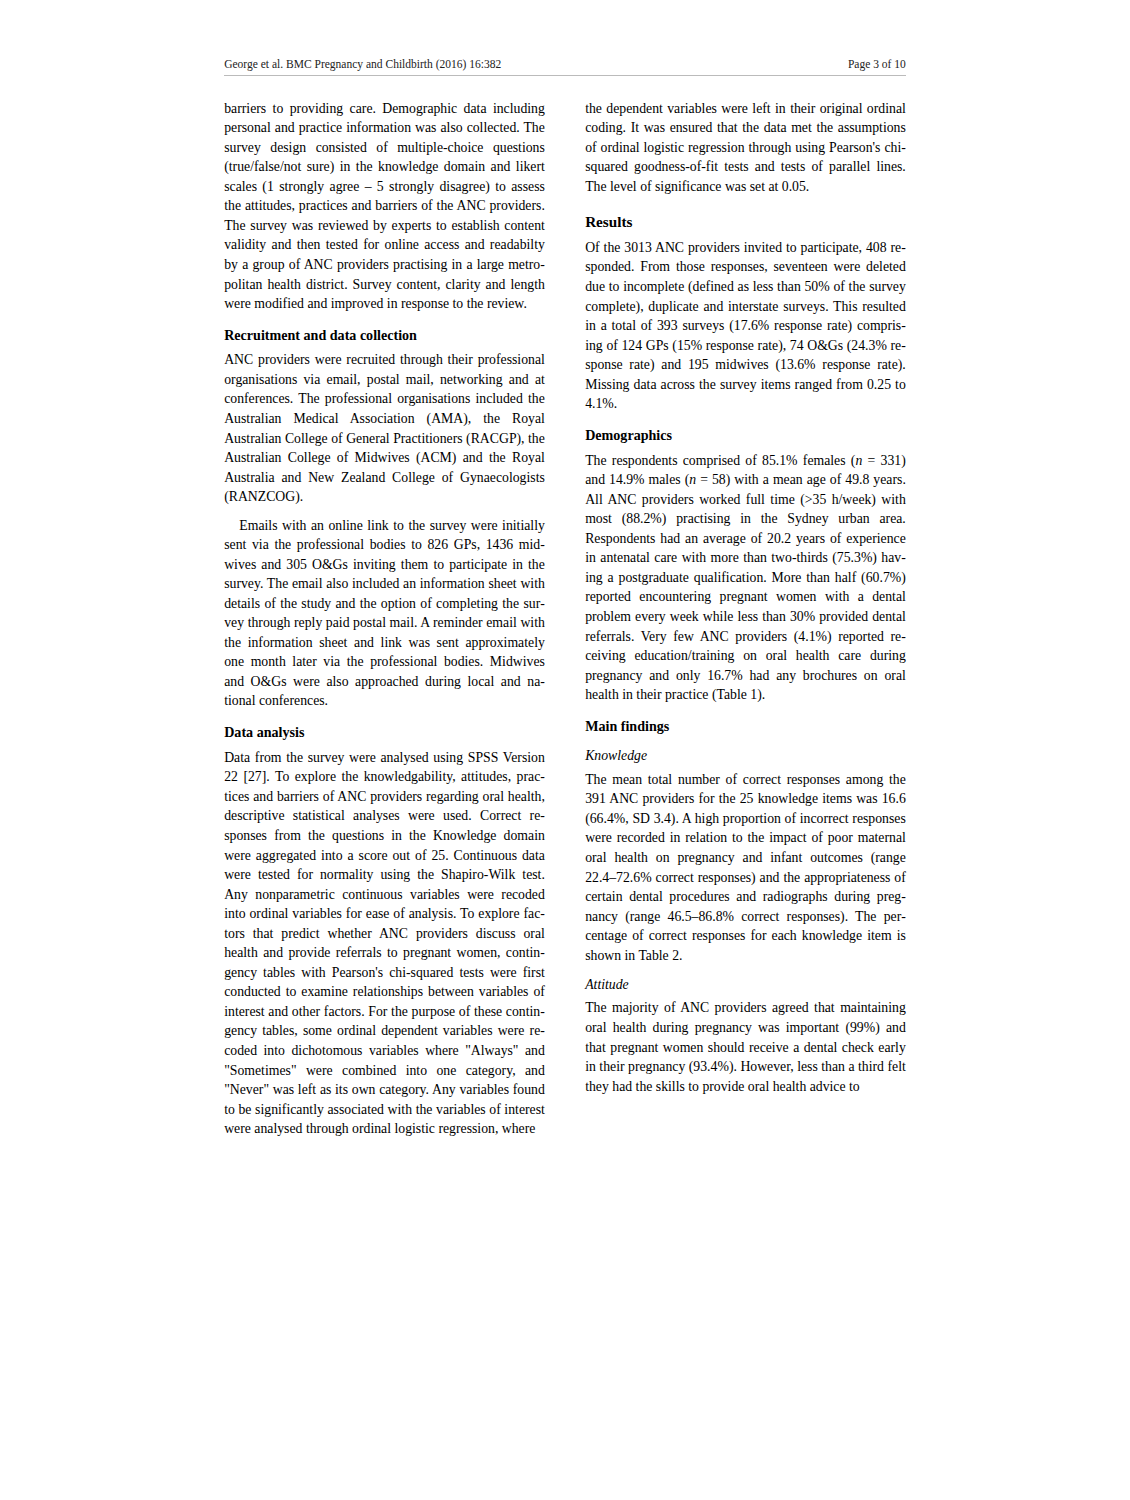George et al. BMC Pregnancy and Childbirth (2016) 16:382 Page 3 of 10
barriers to providing care. Demographic data including personal and practice information was also collected. The survey design consisted of multiple-choice questions (true/false/not sure) in the knowledge domain and likert scales (1 strongly agree – 5 strongly disagree) to assess the attitudes, practices and barriers of the ANC providers. The survey was reviewed by experts to establish content validity and then tested for online access and readabilty by a group of ANC providers practising in a large metropolitan health district. Survey content, clarity and length were modified and improved in response to the review.
Recruitment and data collection
ANC providers were recruited through their professional organisations via email, postal mail, networking and at conferences. The professional organisations included the Australian Medical Association (AMA), the Royal Australian College of General Practitioners (RACGP), the Australian College of Midwives (ACM) and the Royal Australia and New Zealand College of Gynaecologists (RANZCOG).
Emails with an online link to the survey were initially sent via the professional bodies to 826 GPs, 1436 midwives and 305 O&Gs inviting them to participate in the survey. The email also included an information sheet with details of the study and the option of completing the survey through reply paid postal mail. A reminder email with the information sheet and link was sent approximately one month later via the professional bodies. Midwives and O&Gs were also approached during local and national conferences.
Data analysis
Data from the survey were analysed using SPSS Version 22 [27]. To explore the knowledgability, attitudes, practices and barriers of ANC providers regarding oral health, descriptive statistical analyses were used. Correct responses from the questions in the Knowledge domain were aggregated into a score out of 25. Continuous data were tested for normality using the Shapiro-Wilk test. Any nonparametric continuous variables were recoded into ordinal variables for ease of analysis. To explore factors that predict whether ANC providers discuss oral health and provide referrals to pregnant women, contingency tables with Pearson's chi-squared tests were first conducted to examine relationships between variables of interest and other factors. For the purpose of these contingency tables, some ordinal dependent variables were recoded into dichotomous variables where "Always" and "Sometimes" were combined into one category, and "Never" was left as its own category. Any variables found to be significantly associated with the variables of interest were analysed through ordinal logistic regression, where
the dependent variables were left in their original ordinal coding. It was ensured that the data met the assumptions of ordinal logistic regression through using Pearson's chi-squared goodness-of-fit tests and tests of parallel lines. The level of significance was set at 0.05.
Results
Of the 3013 ANC providers invited to participate, 408 responded. From those responses, seventeen were deleted due to incomplete (defined as less than 50% of the survey complete), duplicate and interstate surveys. This resulted in a total of 393 surveys (17.6% response rate) comprising of 124 GPs (15% response rate), 74 O&Gs (24.3% response rate) and 195 midwives (13.6% response rate). Missing data across the survey items ranged from 0.25 to 4.1%.
Demographics
The respondents comprised of 85.1% females (n = 331) and 14.9% males (n = 58) with a mean age of 49.8 years. All ANC providers worked full time (>35 h/week) with most (88.2%) practising in the Sydney urban area. Respondents had an average of 20.2 years of experience in antenatal care with more than two-thirds (75.3%) having a postgraduate qualification. More than half (60.7%) reported encountering pregnant women with a dental problem every week while less than 30% provided dental referrals. Very few ANC providers (4.1%) reported receiving education/training on oral health care during pregnancy and only 16.7% had any brochures on oral health in their practice (Table 1).
Main findings
Knowledge
The mean total number of correct responses among the 391 ANC providers for the 25 knowledge items was 16.6 (66.4%, SD 3.4). A high proportion of incorrect responses were recorded in relation to the impact of poor maternal oral health on pregnancy and infant outcomes (range 22.4–72.6% correct responses) and the appropriateness of certain dental procedures and radiographs during pregnancy (range 46.5–86.8% correct responses). The percentage of correct responses for each knowledge item is shown in Table 2.
Attitude
The majority of ANC providers agreed that maintaining oral health during pregnancy was important (99%) and that pregnant women should receive a dental check early in their pregnancy (93.4%). However, less than a third felt they had the skills to provide oral health advice to